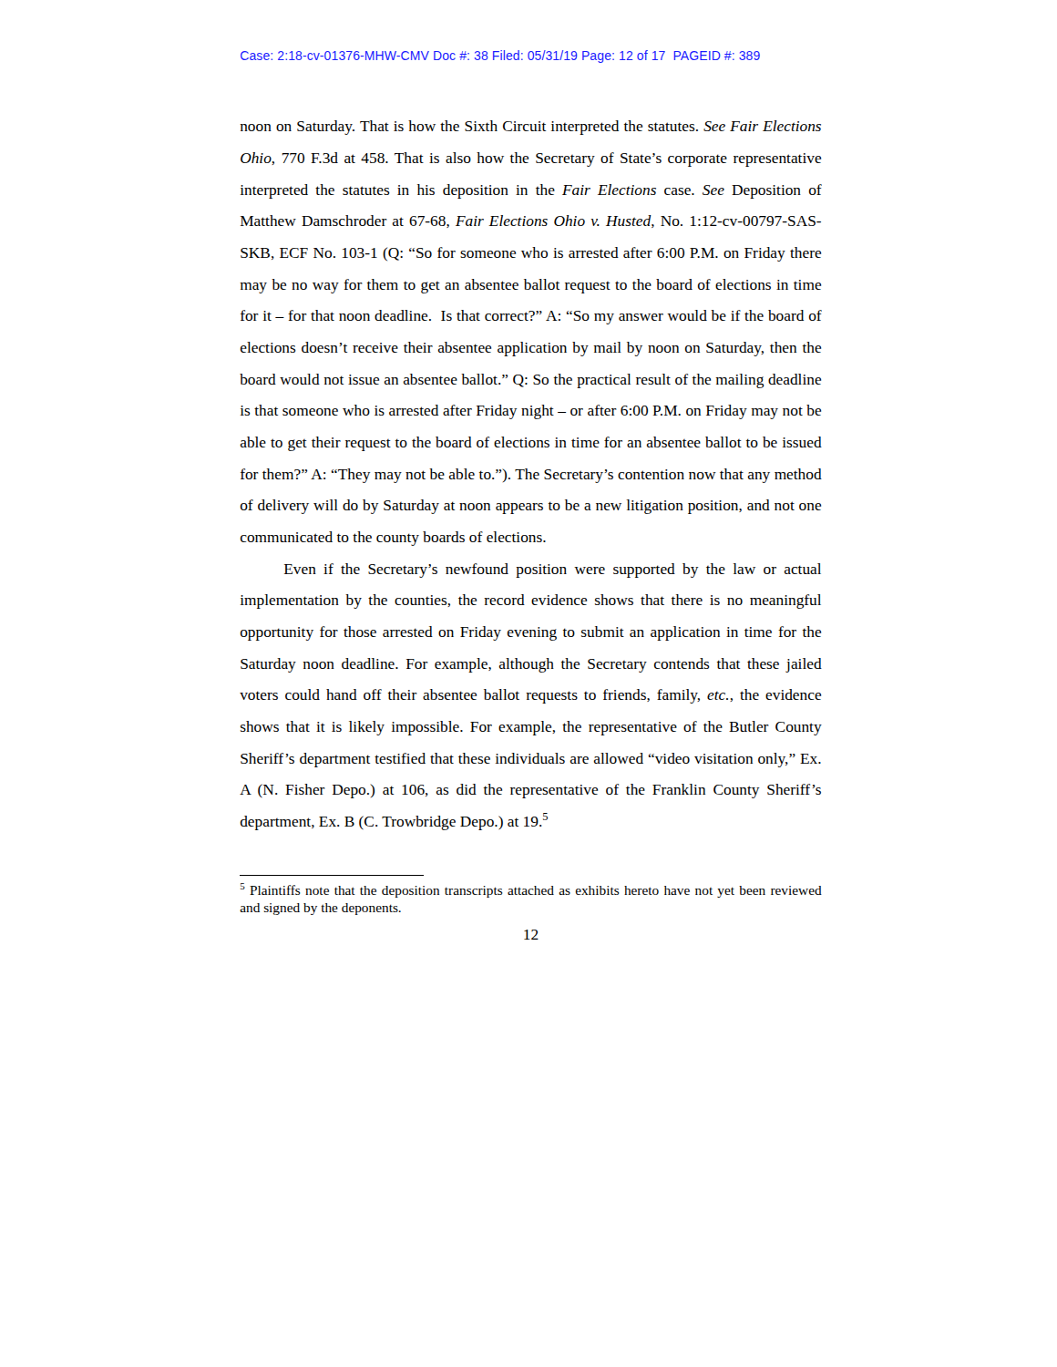Case: 2:18-cv-01376-MHW-CMV Doc #: 38 Filed: 05/31/19 Page: 12 of 17 PAGEID #: 389
noon on Saturday. That is how the Sixth Circuit interpreted the statutes. See Fair Elections Ohio, 770 F.3d at 458. That is also how the Secretary of State’s corporate representative interpreted the statutes in his deposition in the Fair Elections case. See Deposition of Matthew Damschroder at 67-68, Fair Elections Ohio v. Husted, No. 1:12-cv-00797-SAS-SKB, ECF No. 103-1 (Q: “So for someone who is arrested after 6:00 P.M. on Friday there may be no way for them to get an absentee ballot request to the board of elections in time for it – for that noon deadline. Is that correct?” A: “So my answer would be if the board of elections doesn’t receive their absentee application by mail by noon on Saturday, then the board would not issue an absentee ballot.” Q: So the practical result of the mailing deadline is that someone who is arrested after Friday night – or after 6:00 P.M. on Friday may not be able to get their request to the board of elections in time for an absentee ballot to be issued for them?” A: “They may not be able to.”). The Secretary’s contention now that any method of delivery will do by Saturday at noon appears to be a new litigation position, and not one communicated to the county boards of elections.
Even if the Secretary’s newfound position were supported by the law or actual implementation by the counties, the record evidence shows that there is no meaningful opportunity for those arrested on Friday evening to submit an application in time for the Saturday noon deadline. For example, although the Secretary contends that these jailed voters could hand off their absentee ballot requests to friends, family, etc., the evidence shows that it is likely impossible. For example, the representative of the Butler County Sheriff’s department testified that these individuals are allowed “video visitation only,” Ex. A (N. Fisher Depo.) at 106, as did the representative of the Franklin County Sheriff’s department, Ex. B (C. Trowbridge Depo.) at 19.5
5 Plaintiffs note that the deposition transcripts attached as exhibits hereto have not yet been reviewed and signed by the deponents.
12